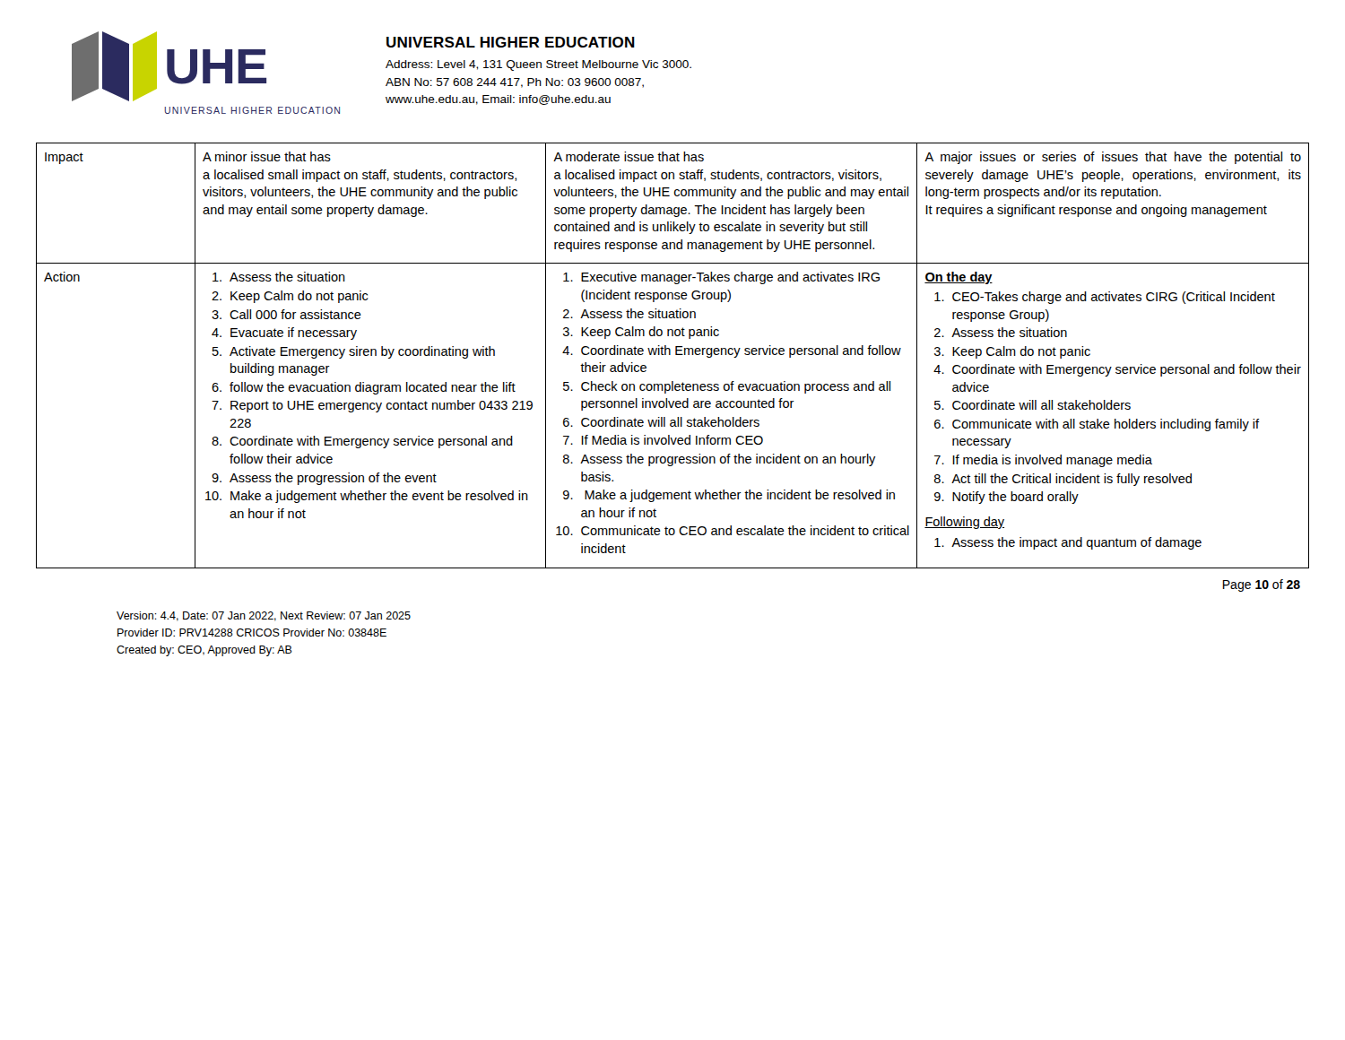UHE
UNIVERSAL HIGHER EDUCATION
UNIVERSAL HIGHER EDUCATION
Address: Level 4, 131 Queen Street Melbourne Vic 3000.
ABN No: 57 608 244 417, Ph No: 03 9600 0087,
www.uhe.edu.au, Email: info@uhe.edu.au
| Impact | A minor issue that has a localised small impact on staff, students, contractors, visitors, volunteers, the UHE community and the public and may entail some property damage. | A moderate issue that has a localised impact on staff, students, contractors, visitors, volunteers, the UHE community and the public and may entail some property damage. The Incident has largely been contained and is unlikely to escalate in severity but still requires response and management by UHE personnel. | A major issues or series of issues that have the potential to severely damage UHE’s people, operations, environment, its long-term prospects and/or its reputation. It requires a significant response and ongoing management |
| Action | Assess the situation Keep Calm do not panic Call 000 for assistance Evacuate if necessary Activate Emergency siren by coordinating with building manager follow the evacuation diagram located near the lift Report to UHE emergency contact number 0433 219 228 Coordinate with Emergency service personal and follow their advice Assess the progression of the event Make a judgement whether the event be resolved in an hour if not | Executive manager-Takes charge and activates IRG (Incident response Group) Assess the situation Keep Calm do not panic Coordinate with Emergency service personal and follow their advice Check on completeness of evacuation process and all personnel involved are accounted for Coordinate will all stakeholders If Media is involved Inform CEO Assess the progression of the incident on an hourly basis. Make a judgement whether the incident be resolved in an hour if not Communicate to CEO and escalate the incident to critical incident | On the day CEO-Takes charge and activates CIRG (Critical Incident response Group) Assess the situation Keep Calm do not panic Coordinate with Emergency service personal and follow their advice Coordinate will all stakeholders Communicate with all stake holders including family if necessary If media is involved manage media Act till the Critical incident is fully resolved Notify the board orally Following day Assess the impact and quantum of damage |
Page 10 of 28
Version: 4.4, Date: 07 Jan 2022, Next Review: 07 Jan 2025
Provider ID: PRV14288 CRICOS Provider No: 03848E
Created by: CEO, Approved By: AB